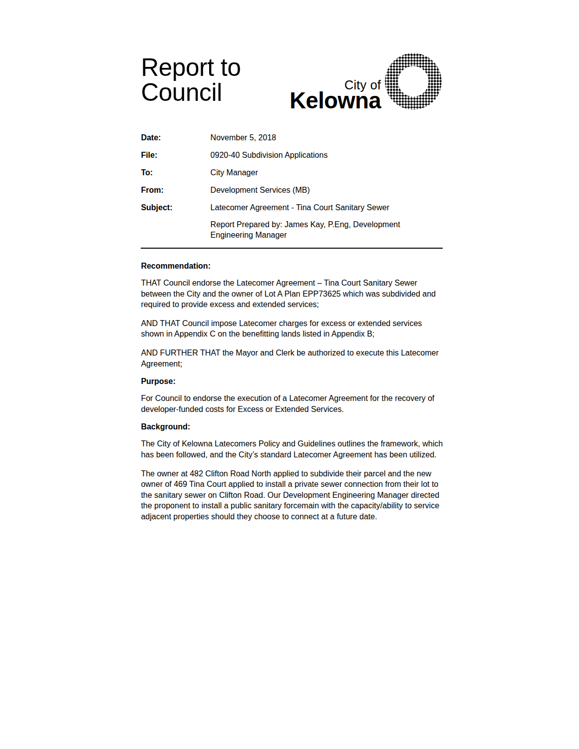Report to Council
City of Kelowna
Date:
November 5, 2018
File:
0920-40 Subdivision Applications
To:
City Manager
From:
Development Services (MB)
Subject:
Latecomer Agreement - Tina Court Sanitary Sewer
Report Prepared by: James Kay, P.Eng, Development Engineering Manager
Recommendation:
THAT Council endorse the Latecomer Agreement – Tina Court Sanitary Sewer between the City and the owner of Lot A Plan EPP73625 which was subdivided and required to provide excess and extended services;
AND THAT Council impose Latecomer charges for excess or extended services shown in Appendix C on the benefitting lands listed in Appendix B;
AND FURTHER THAT the Mayor and Clerk be authorized to execute this Latecomer Agreement;
Purpose:
For Council to endorse the execution of a Latecomer Agreement for the recovery of developer-funded costs for Excess or Extended Services.
Background:
The City of Kelowna Latecomers Policy and Guidelines outlines the framework, which has been followed, and the City’s standard Latecomer Agreement has been utilized.
The owner at 482 Clifton Road North applied to subdivide their parcel and the new owner of 469 Tina Court applied to install a private sewer connection from their lot to the sanitary sewer on Clifton Road. Our Development Engineering Manager directed the proponent to install a public sanitary forcemain with the capacity/ability to service adjacent properties should they choose to connect at a future date.